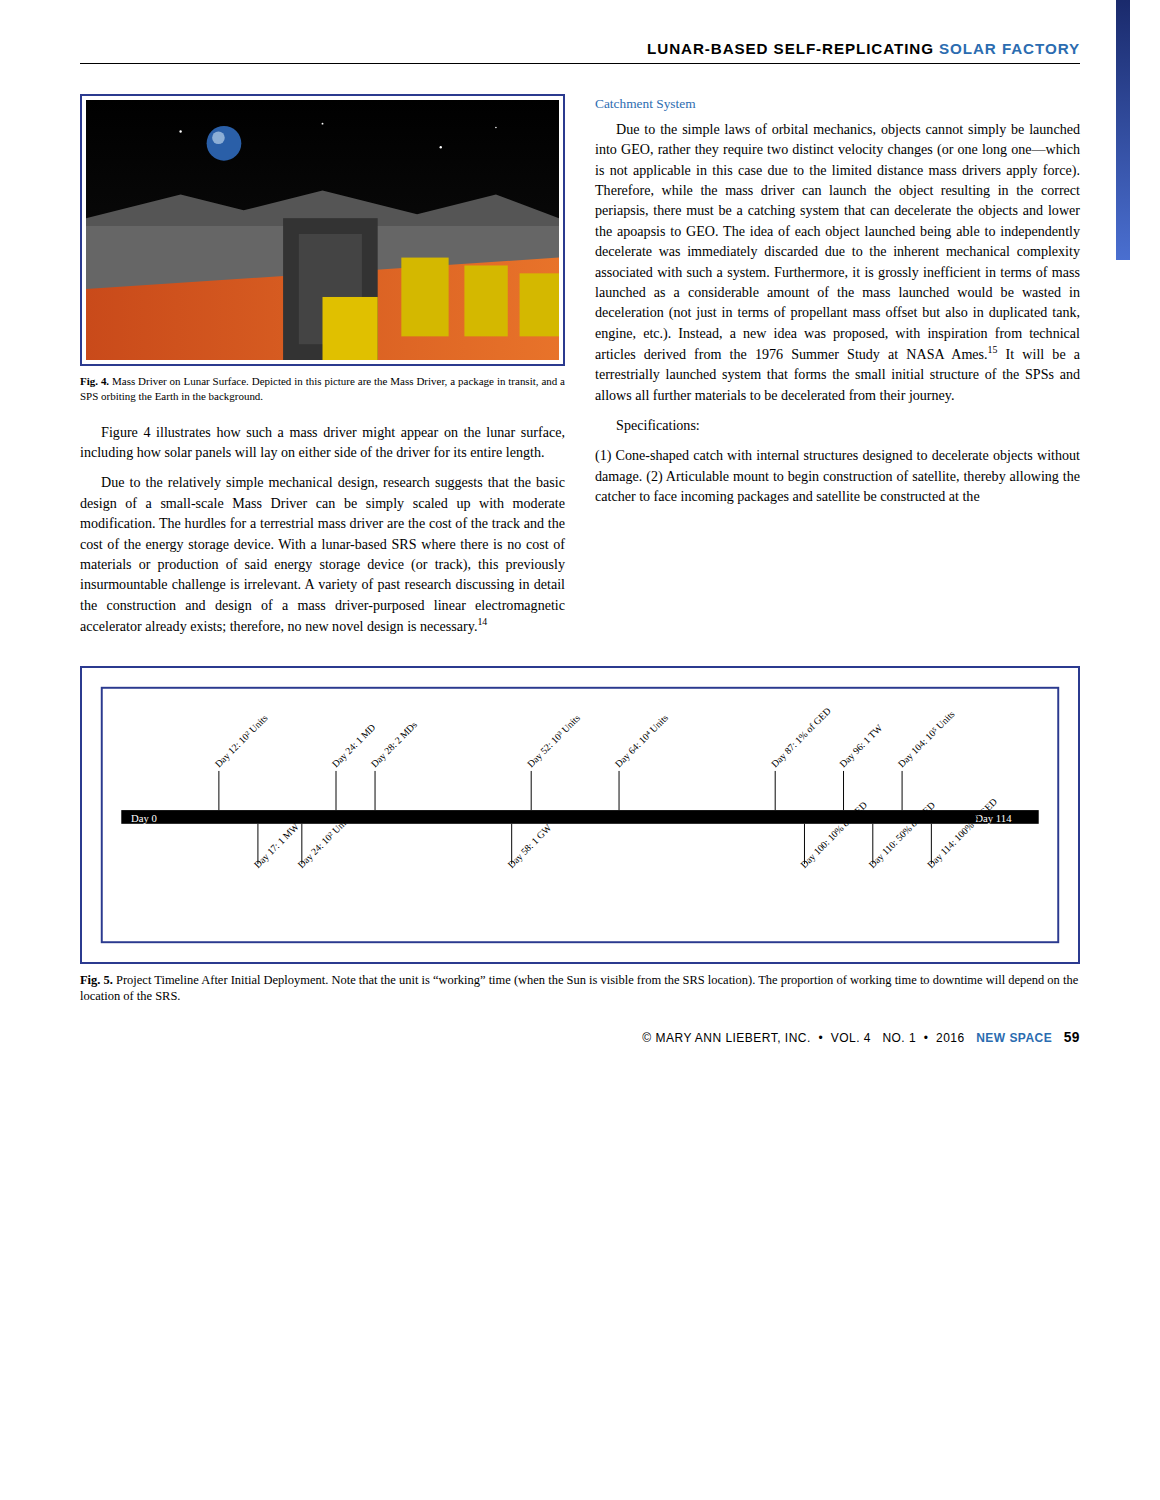LUNAR-BASED SELF-REPLICATING SOLAR FACTORY
Fig. 4. Mass Driver on Lunar Surface. Depicted in this picture are the Mass Driver, a package in transit, and a SPS orbiting the Earth in the background.
Figure 4 illustrates how such a mass driver might appear on the lunar surface, including how solar panels will lay on either side of the driver for its entire length.
Due to the relatively simple mechanical design, research suggests that the basic design of a small-scale Mass Driver can be simply scaled up with moderate modification. The hurdles for a terrestrial mass driver are the cost of the track and the cost of the energy storage device. With a lunar-based SRS where there is no cost of materials or production of said energy storage device (or track), this previously insurmountable challenge is irrelevant. A variety of past research discussing in detail the construction and design of a mass driver-purposed linear electromagnetic accelerator already exists; therefore, no new novel design is necessary.14
Catchment System
Due to the simple laws of orbital mechanics, objects cannot simply be launched into GEO, rather they require two distinct velocity changes (or one long one—which is not applicable in this case due to the limited distance mass drivers apply force). Therefore, while the mass driver can launch the object resulting in the correct periapsis, there must be a catching system that can decelerate the objects and lower the apoapsis to GEO. The idea of each object launched being able to independently decelerate was immediately discarded due to the inherent mechanical complexity associated with such a system. Furthermore, it is grossly inefficient in terms of mass launched as a considerable amount of the mass launched would be wasted in deceleration (not just in terms of propellant mass offset but also in duplicated tank, engine, etc.). Instead, a new idea was proposed, with inspiration from technical articles derived from the 1976 Summer Study at NASA Ames.15 It will be a terrestrially launched system that forms the small initial structure of the SPSs and allows all further materials to be decelerated from their journey.
Specifications:
(1) Cone-shaped catch with internal structures designed to decelerate objects without damage. (2) Articulable mount to begin construction of satellite, thereby allowing the catcher to face incoming packages and satellite be constructed at the
Fig. 5. Project Timeline After Initial Deployment. Note that the unit is “working” time (when the Sun is visible from the SRS location). The proportion of working time to downtime will depend on the location of the SRS.
© MARY ANN LIEBERT, INC. • VOL. 4 NO. 1 • 2016 NEW SPACE 59